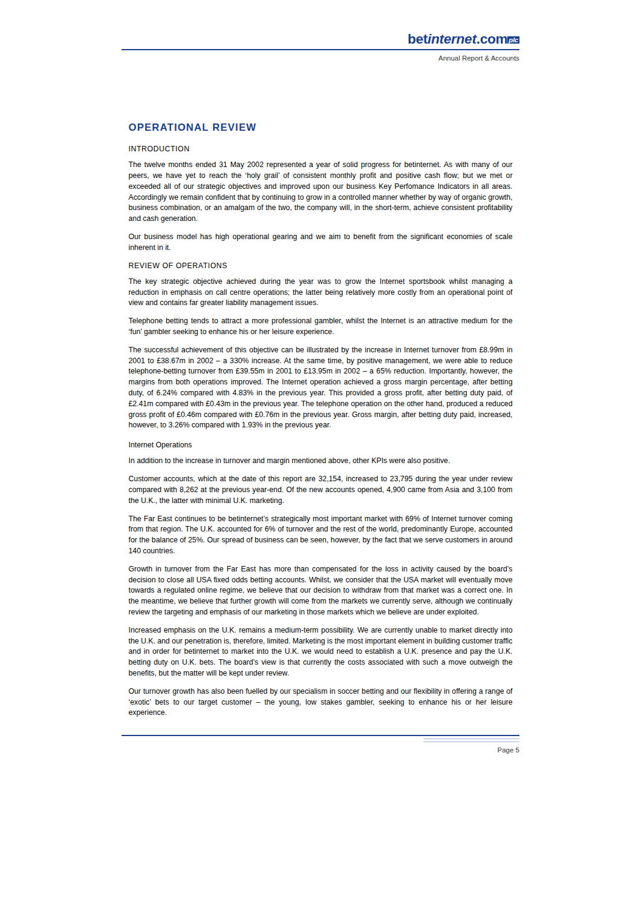bet internet.com plc
Annual Report & Accounts
OPERATIONAL REVIEW
INTRODUCTION
The twelve months ended 31 May 2002 represented a year of solid progress for betinternet. As with many of our peers, we have yet to reach the ‘holy grail’ of consistent monthly profit and positive cash flow; but we met or exceeded all of our strategic objectives and improved upon our business Key Perfomance Indicators in all areas. Accordingly we remain confident that by continuing to grow in a controlled manner whether by way of organic growth, business combination, or an amalgam of the two, the company will, in the short-term, achieve consistent profitability and cash generation.
Our business model has high operational gearing and we aim to benefit from the significant economies of scale inherent in it.
REVIEW OF OPERATIONS
The key strategic objective achieved during the year was to grow the Internet sportsbook whilst managing a reduction in emphasis on call centre operations; the latter being relatively more costly from an operational point of view and contains far greater liability management issues.
Telephone betting tends to attract a more professional gambler, whilst the Internet is an attractive medium for the ‘fun’ gambler seeking to enhance his or her leisure experience.
The successful achievement of this objective can be illustrated by the increase in Internet turnover from £8.99m in 2001 to £38.67m in 2002 – a 330% increase. At the same time, by positive management, we were able to reduce telephone-betting turnover from £39.55m in 2001 to £13.95m in 2002 – a 65% reduction. Importantly, however, the margins from both operations improved. The Internet operation achieved a gross margin percentage, after betting duty, of 6.24% compared with 4.83% in the previous year. This provided a gross profit, after betting duty paid, of £2.41m compared with £0.43m in the previous year. The telephone operation on the other hand, produced a reduced gross profit of £0.46m compared with £0.76m in the previous year. Gross margin, after betting duty paid, increased, however, to 3.26% compared with 1.93% in the previous year.
Internet Operations
In addition to the increase in turnover and margin mentioned above, other KPIs were also positive.
Customer accounts, which at the date of this report are 32,154, increased to 23,795 during the year under review compared with 8,262 at the previous year-end. Of the new accounts opened, 4,900 came from Asia and 3,100 from the U.K., the latter with minimal U.K. marketing.
The Far East continues to be betinternet’s strategically most important market with 69% of Internet turnover coming from that region. The U.K. accounted for 6% of turnover and the rest of the world, predominantly Europe, accounted for the balance of 25%. Our spread of business can be seen, however, by the fact that we serve customers in around 140 countries.
Growth in turnover from the Far East has more than compensated for the loss in activity caused by the board’s decision to close all USA fixed odds betting accounts. Whilst, we consider that the USA market will eventually move towards a regulated online regime, we believe that our decision to withdraw from that market was a correct one. In the meantime, we believe that further growth will come from the markets we currently serve, although we continually review the targeting and emphasis of our marketing in those markets which we believe are under exploited.
Increased emphasis on the U.K. remains a medium-term possibility. We are currently unable to market directly into the U.K. and our penetration is, therefore, limited. Marketing is the most important element in building customer traffic and in order for betinternet to market into the U.K. we would need to establish a U.K. presence and pay the U.K. betting duty on U.K. bets. The board’s view is that currently the costs associated with such a move outweigh the benefits, but the matter will be kept under review.
Our turnover growth has also been fuelled by our specialism in soccer betting and our flexibility in offering a range of ‘exotic’ bets to our target customer – the young, low stakes gambler, seeking to enhance his or her leisure experience.
Page 5